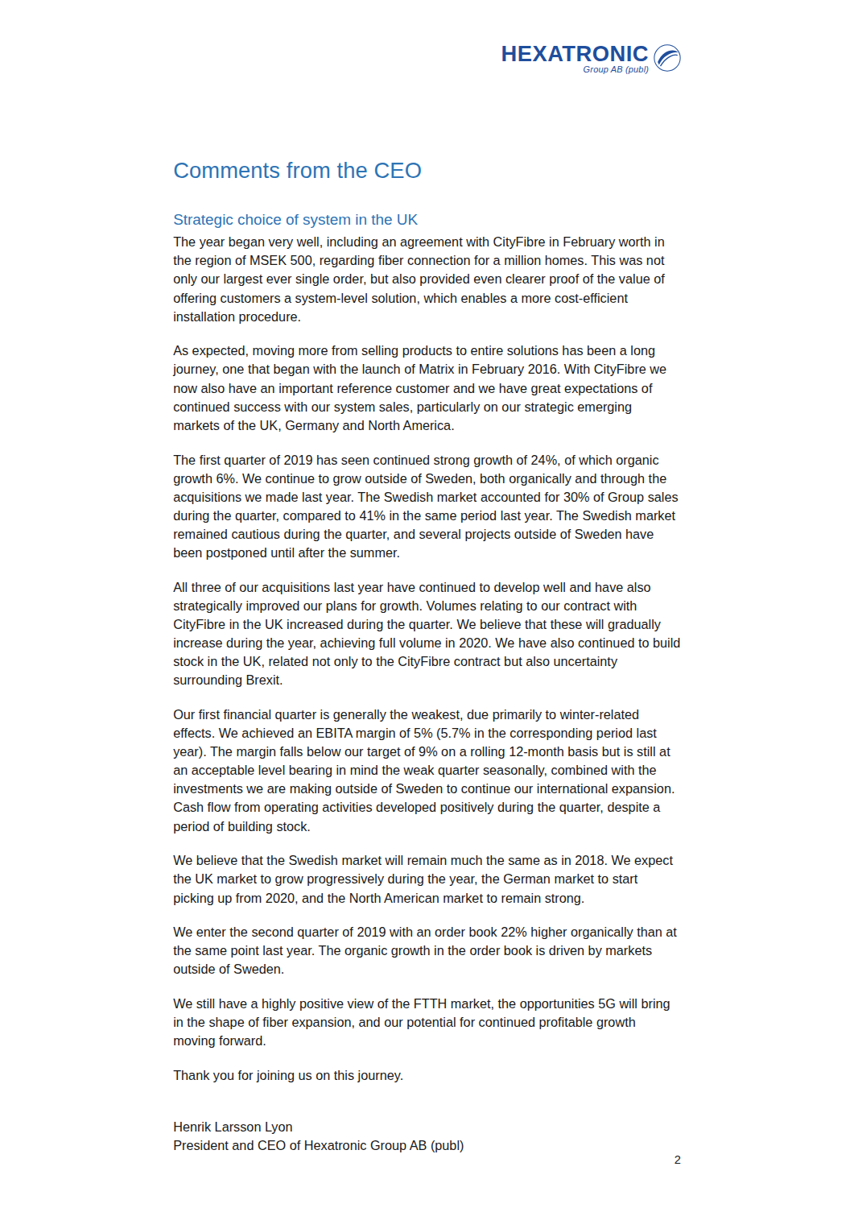HEXATRONIC Group AB (publ)
Comments from the CEO
Strategic choice of system in the UK
The year began very well, including an agreement with CityFibre in February worth in the region of MSEK 500, regarding fiber connection for a million homes. This was not only our largest ever single order, but also provided even clearer proof of the value of offering customers a system-level solution, which enables a more cost-efficient installation procedure.
As expected, moving more from selling products to entire solutions has been a long journey, one that began with the launch of Matrix in February 2016. With CityFibre we now also have an important reference customer and we have great expectations of continued success with our system sales, particularly on our strategic emerging markets of the UK, Germany and North America.
The first quarter of 2019 has seen continued strong growth of 24%, of which organic growth 6%. We continue to grow outside of Sweden, both organically and through the acquisitions we made last year. The Swedish market accounted for 30% of Group sales during the quarter, compared to 41% in the same period last year. The Swedish market remained cautious during the quarter, and several projects outside of Sweden have been postponed until after the summer.
All three of our acquisitions last year have continued to develop well and have also strategically improved our plans for growth. Volumes relating to our contract with CityFibre in the UK increased during the quarter. We believe that these will gradually increase during the year, achieving full volume in 2020. We have also continued to build stock in the UK, related not only to the CityFibre contract but also uncertainty surrounding Brexit.
Our first financial quarter is generally the weakest, due primarily to winter-related effects. We achieved an EBITA margin of 5% (5.7% in the corresponding period last year). The margin falls below our target of 9% on a rolling 12-month basis but is still at an acceptable level bearing in mind the weak quarter seasonally, combined with the investments we are making outside of Sweden to continue our international expansion. Cash flow from operating activities developed positively during the quarter, despite a period of building stock.
We believe that the Swedish market will remain much the same as in 2018. We expect the UK market to grow progressively during the year, the German market to start picking up from 2020, and the North American market to remain strong.
We enter the second quarter of 2019 with an order book 22% higher organically than at the same point last year. The organic growth in the order book is driven by markets outside of Sweden.
We still have a highly positive view of the FTTH market, the opportunities 5G will bring in the shape of fiber expansion, and our potential for continued profitable growth moving forward.
Thank you for joining us on this journey.
Henrik Larsson Lyon
President and CEO of Hexatronic Group AB (publ)
2